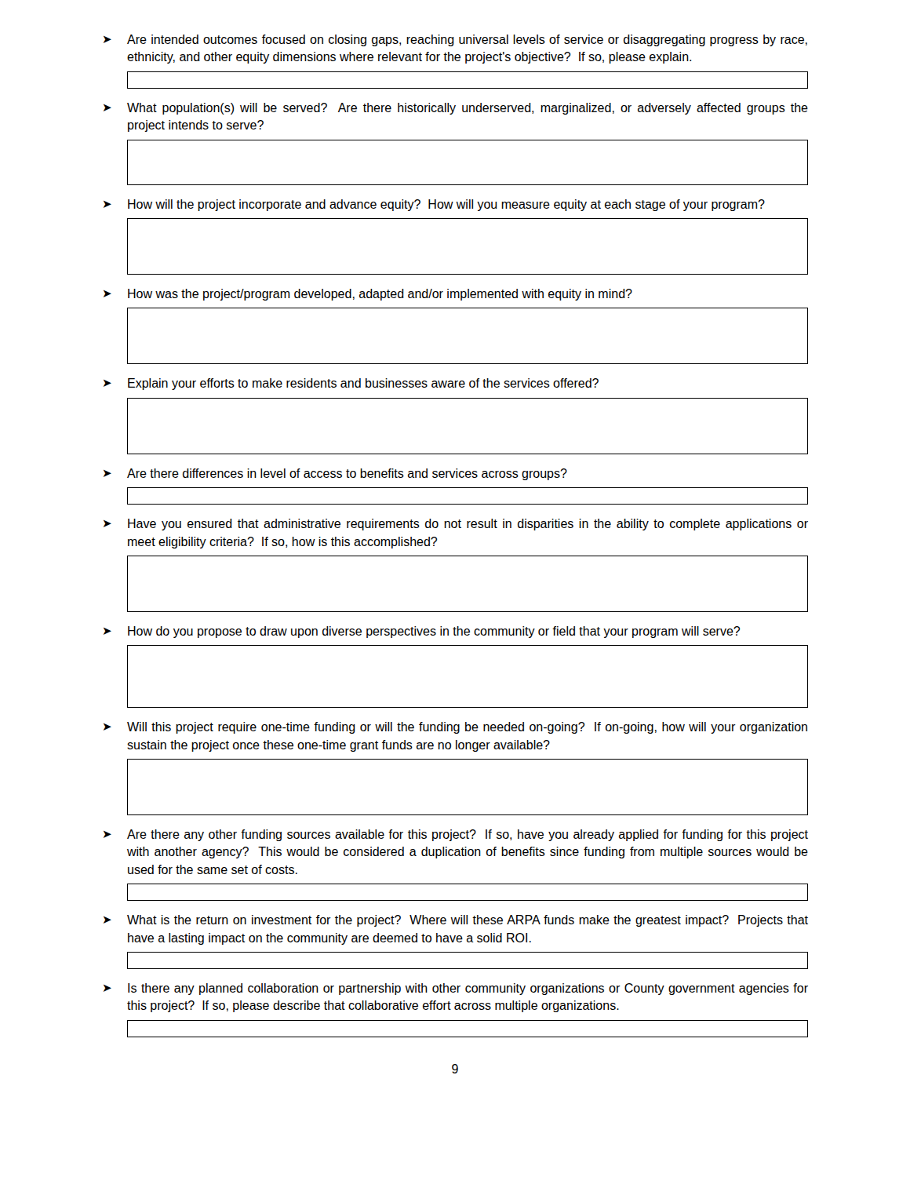Are intended outcomes focused on closing gaps, reaching universal levels of service or disaggregating progress by race, ethnicity, and other equity dimensions where relevant for the project's objective? If so, please explain.
What population(s) will be served? Are there historically underserved, marginalized, or adversely affected groups the project intends to serve?
How will the project incorporate and advance equity? How will you measure equity at each stage of your program?
How was the project/program developed, adapted and/or implemented with equity in mind?
Explain your efforts to make residents and businesses aware of the services offered?
Are there differences in level of access to benefits and services across groups?
Have you ensured that administrative requirements do not result in disparities in the ability to complete applications or meet eligibility criteria? If so, how is this accomplished?
How do you propose to draw upon diverse perspectives in the community or field that your program will serve?
Will this project require one-time funding or will the funding be needed on-going? If on-going, how will your organization sustain the project once these one-time grant funds are no longer available?
Are there any other funding sources available for this project? If so, have you already applied for funding for this project with another agency? This would be considered a duplication of benefits since funding from multiple sources would be used for the same set of costs.
What is the return on investment for the project? Where will these ARPA funds make the greatest impact? Projects that have a lasting impact on the community are deemed to have a solid ROI.
Is there any planned collaboration or partnership with other community organizations or County government agencies for this project? If so, please describe that collaborative effort across multiple organizations.
9